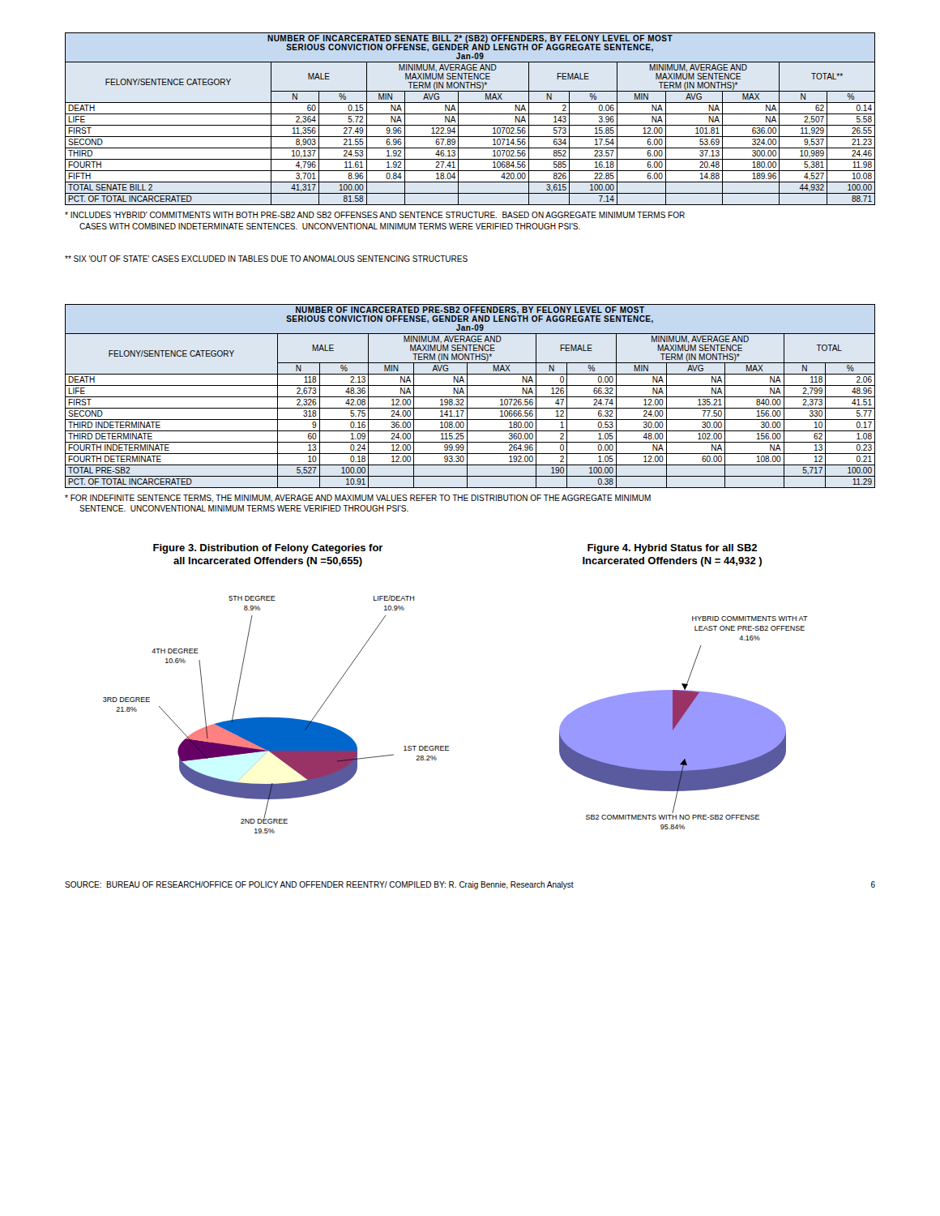| NUMBER OF INCARCERATED SENATE BILL 2* (SB2) OFFENDERS, BY FELONY LEVEL OF MOST SERIOUS CONVICTION OFFENSE, GENDER AND LENGTH OF AGGREGATE SENTENCE, Jan-09 |
| FELONY/SENTENCE CATEGORY | MALE | MINIMUM, AVERAGE AND MAXIMUM SENTENCE TERM (IN MONTHS)* | FEMALE | MINIMUM, AVERAGE AND MAXIMUM SENTENCE TERM (IN MONTHS)* | TOTAL** |
| N | % | MIN | AVG | MAX | N | % | MIN | AVG | MAX | N | % |
| DEATH | 60 | 0.15 | NA | NA | NA | 2 | 0.06 | NA | NA | NA | 62 | 0.14 |
| LIFE | 2,364 | 5.72 | NA | NA | NA | 143 | 3.96 | NA | NA | NA | 2,507 | 5.58 |
| FIRST | 11,356 | 27.49 | 9.96 | 122.94 | 10702.56 | 573 | 15.85 | 12.00 | 101.81 | 636.00 | 11,929 | 26.55 |
| SECOND | 8,903 | 21.55 | 6.96 | 67.89 | 10714.56 | 634 | 17.54 | 6.00 | 53.69 | 324.00 | 9,537 | 21.23 |
| THIRD | 10,137 | 24.53 | 1.92 | 46.13 | 10702.56 | 852 | 23.57 | 6.00 | 37.13 | 300.00 | 10,989 | 24.46 |
| FOURTH | 4,796 | 11.61 | 1.92 | 27.41 | 10684.56 | 585 | 16.18 | 6.00 | 20.48 | 180.00 | 5,381 | 11.98 |
| FIFTH | 3,701 | 8.96 | 0.84 | 18.04 | 420.00 | 826 | 22.85 | 6.00 | 14.88 | 189.96 | 4,527 | 10.08 |
| TOTAL SENATE BILL 2 | 41,317 | 100.00 | | | | 3,615 | 100.00 | | | | 44,932 | 100.00 |
| PCT. OF TOTAL INCARCERATED | | 81.58 | | | | | 7.14 | | | | | 88.71 |
* INCLUDES 'HYBRID' COMMITMENTS WITH BOTH PRE-SB2 AND SB2 OFFENSES AND SENTENCE STRUCTURE. BASED ON AGGREGATE MINIMUM TERMS FOR CASES WITH COMBINED INDETERMINATE SENTENCES. UNCONVENTIONAL MINIMUM TERMS WERE VERIFIED THROUGH PSI'S.
** SIX 'OUT OF STATE' CASES EXCLUDED IN TABLES DUE TO ANOMALOUS SENTENCING STRUCTURES
| NUMBER OF INCARCERATED PRE-SB2 OFFENDERS, BY FELONY LEVEL OF MOST SERIOUS CONVICTION OFFENSE, GENDER AND LENGTH OF AGGREGATE SENTENCE, Jan-09 |
| FELONY/SENTENCE CATEGORY | MALE | MINIMUM, AVERAGE AND MAXIMUM SENTENCE TERM (IN MONTHS)* | FEMALE | MINIMUM, AVERAGE AND MAXIMUM SENTENCE TERM (IN MONTHS)* | TOTAL |
| N | % | MIN | AVG | MAX | N | % | MIN | AVG | MAX | N | % |
| DEATH | 118 | 2.13 | NA | NA | NA | 0 | 0.00 | NA | NA | NA | 118 | 2.06 |
| LIFE | 2,673 | 48.36 | NA | NA | NA | 126 | 66.32 | NA | NA | NA | 2,799 | 48.96 |
| FIRST | 2,326 | 42.08 | 12.00 | 198.32 | 10726.56 | 47 | 24.74 | 12.00 | 135.21 | 840.00 | 2,373 | 41.51 |
| SECOND | 318 | 5.75 | 24.00 | 141.17 | 10666.56 | 12 | 6.32 | 24.00 | 77.50 | 156.00 | 330 | 5.77 |
| THIRD INDETERMINATE | 9 | 0.16 | 36.00 | 108.00 | 180.00 | 1 | 0.53 | 30.00 | 30.00 | 30.00 | 10 | 0.17 |
| THIRD DETERMINATE | 60 | 1.09 | 24.00 | 115.25 | 360.00 | 2 | 1.05 | 48.00 | 102.00 | 156.00 | 62 | 1.08 |
| FOURTH INDETERMINATE | 13 | 0.24 | 12.00 | 99.99 | 264.96 | 0 | 0.00 | NA | NA | NA | 13 | 0.23 |
| FOURTH DETERMINATE | 10 | 0.18 | 12.00 | 93.30 | 192.00 | 2 | 1.05 | 12.00 | 60.00 | 108.00 | 12 | 0.21 |
| TOTAL PRE-SB2 | 5,527 | 100.00 | | | | 190 | 100.00 | | | | 5,717 | 100.00 |
| PCT. OF TOTAL INCARCERATED | | 10.91 | | | | | 0.38 | | | | | 11.29 |
* FOR INDEFINITE SENTENCE TERMS, THE MINIMUM, AVERAGE AND MAXIMUM VALUES REFER TO THE DISTRIBUTION OF THE AGGREGATE MINIMUM SENTENCE. UNCONVENTIONAL MINIMUM TERMS WERE VERIFIED THROUGH PSI'S.
| Figure 3. Distribution of Felony Categories for all Incarcerated Offenders (N =50,655) 5TH DEGREE 8.9% LIFE/DEATH 10.9% 4TH DEGREE 10.6% 3RD DEGREE 21.8% 1ST DEGREE 28.2% 2ND DEGREE 19.5% | Figure 4. Hybrid Status for all SB2 Incarcerated Offenders (N = 44,932 ) HYBRID COMMITMENTS WITH AT LEAST ONE PRE-SB2 OFFENSE 4.16% SB2 COMMITMENTS WITH NO PRE-SB2 OFFENSE 95.84% |
SOURCE: BUREAU OF RESEARCH/OFFICE OF POLICY AND OFFENDER REENTRY/ COMPILED BY: R. Craig Bennie, Research Analyst 6